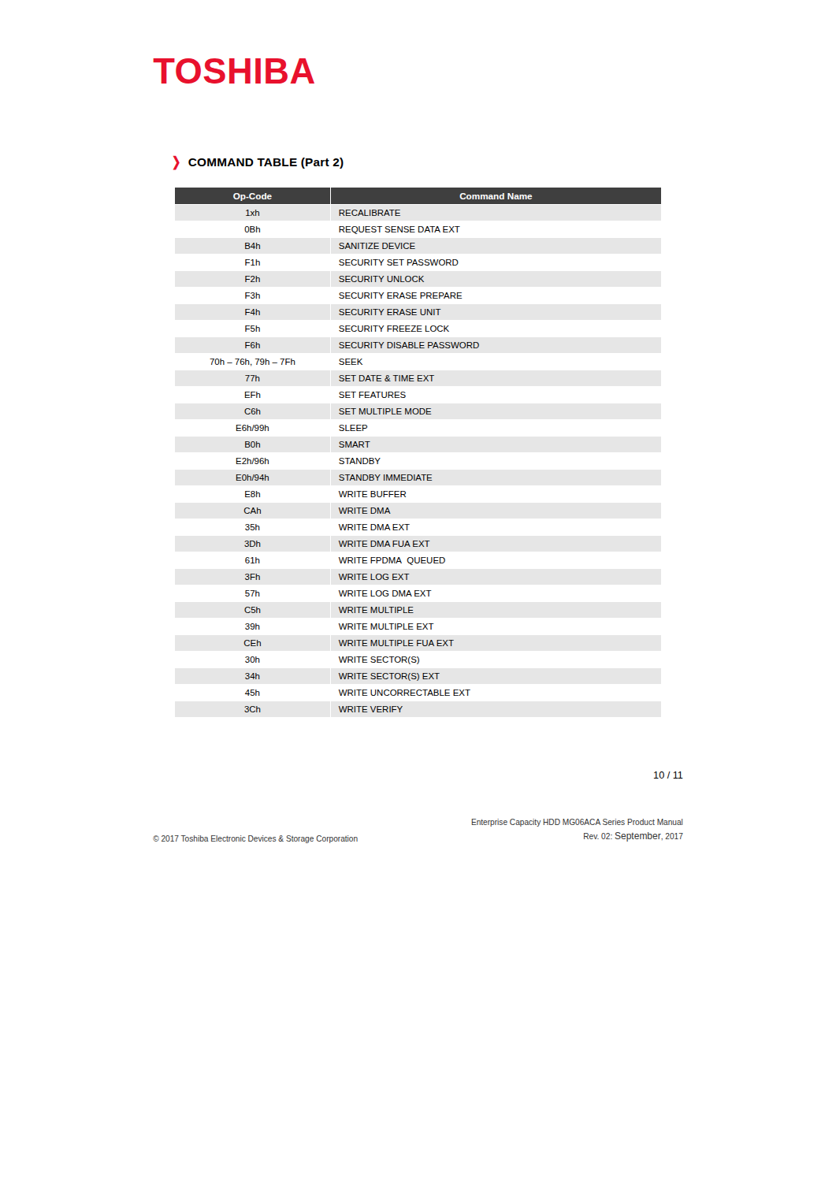TOSHIBA
❯
COMMAND TABLE (Part 2)
| Op-Code | Command Name |
| --- | --- |
| 1xh | RECALIBRATE |
| 0Bh | REQUEST SENSE DATA EXT |
| B4h | SANITIZE DEVICE |
| F1h | SECURITY SET PASSWORD |
| F2h | SECURITY UNLOCK |
| F3h | SECURITY ERASE PREPARE |
| F4h | SECURITY ERASE UNIT |
| F5h | SECURITY FREEZE LOCK |
| F6h | SECURITY DISABLE PASSWORD |
| 70h – 76h, 79h – 7Fh | SEEK |
| 77h | SET DATE & TIME EXT |
| EFh | SET FEATURES |
| C6h | SET MULTIPLE MODE |
| E6h/99h | SLEEP |
| B0h | SMART |
| E2h/96h | STANDBY |
| E0h/94h | STANDBY IMMEDIATE |
| E8h | WRITE BUFFER |
| CAh | WRITE DMA |
| 35h | WRITE DMA EXT |
| 3Dh | WRITE DMA FUA EXT |
| 61h | WRITE FPDMA QUEUED |
| 3Fh | WRITE LOG EXT |
| 57h | WRITE LOG DMA EXT |
| C5h | WRITE MULTIPLE |
| 39h | WRITE MULTIPLE EXT |
| CEh | WRITE MULTIPLE FUA EXT |
| 30h | WRITE SECTOR(S) |
| 34h | WRITE SECTOR(S) EXT |
| 45h | WRITE UNCORRECTABLE EXT |
| 3Ch | WRITE VERIFY |
10 / 11
© 2017 Toshiba Electronic Devices & Storage Corporation
Enterprise Capacity HDD MG06ACA Series Product Manual
Rev. 02: September, 2017